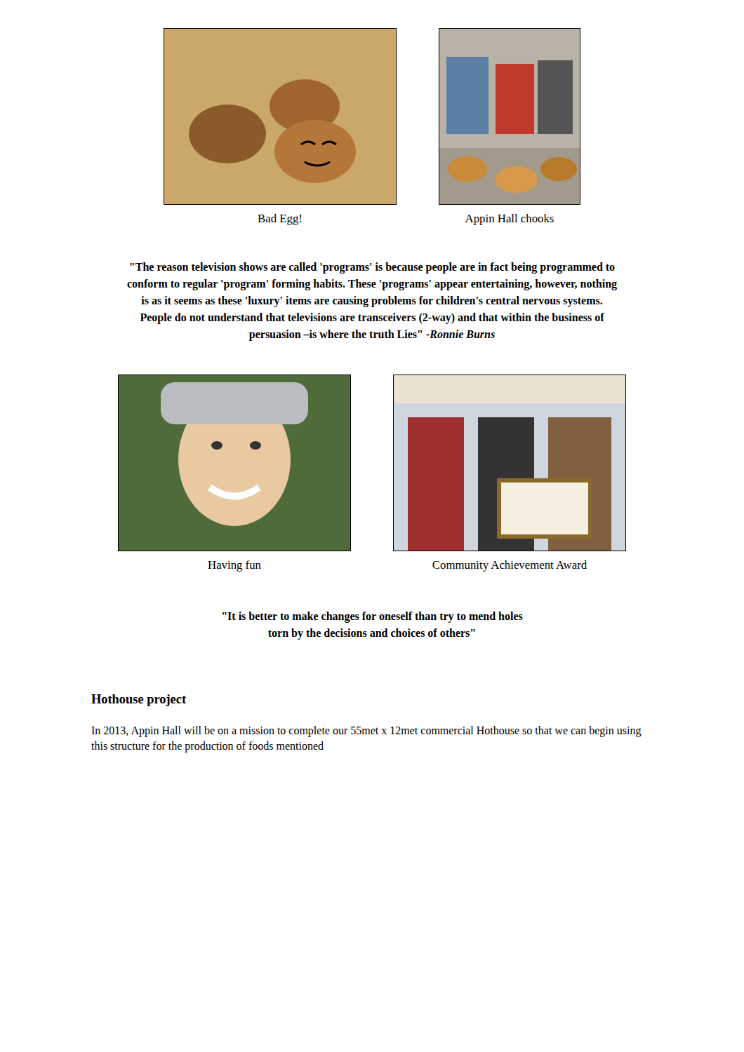Bad Egg!
Appin Hall chooks
"The reason television shows are called 'programs' is because people are in fact being programmed to conform to regular 'program' forming habits. These 'programs' appear entertaining, however, nothing is as it seems as these 'luxury' items are causing problems for children's central nervous systems. People do not understand that televisions are transceivers (2-way) and that within the business of persuasion –is where the truth Lies" -Ronnie Burns
Having fun
Community Achievement Award
"It is better to make changes for oneself than try to mend holes
torn by the decisions and choices of others"
Hothouse project
In 2013, Appin Hall will be on a mission to complete our 55met x 12met commercial Hothouse so that we can begin using this structure for the production of foods mentioned